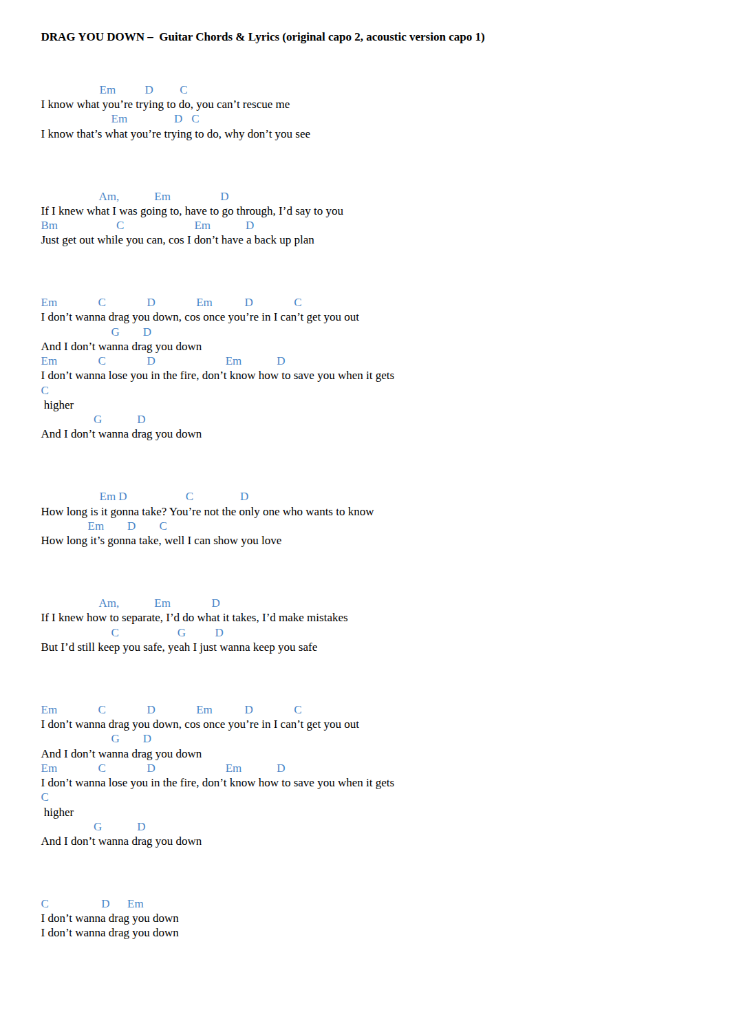DRAG YOU DOWN – Guitar Chords & Lyrics (original capo 2, acoustic version capo 1)
Em D C I know what you’re trying to do, you can’t rescue me Em D C I know that’s what you’re trying to do, why don’t you see
Am, Em D If I knew what I was going to, have to go through, I’d say to you Bm C Em D Just get out while you can, cos I don’t have a back up plan
Em C D Em D C I don’t wanna drag you down, cos once you’re in I can’t get you out G D And I don’t wanna drag you down Em C D Em D I don’t wanna lose you in the fire, don’t know how to save you when it gets C higher G D And I don’t wanna drag you down
Em D C D How long is it gonna take? You’re not the only one who wants to know Em D C How long it’s gonna take, well I can show you love
Am, Em D If I knew how to separate, I’d do what it takes, I’d make mistakes C G D But I’d still keep you safe, yeah I just wanna keep you safe
Em C D Em D C I don’t wanna drag you down, cos once you’re in I can’t get you out G D And I don’t wanna drag you down Em C D Em D I don’t wanna lose you in the fire, don’t know how to save you when it gets C higher G D And I don’t wanna drag you down
C D Em I don’t wanna drag you down I don’t wanna drag you down